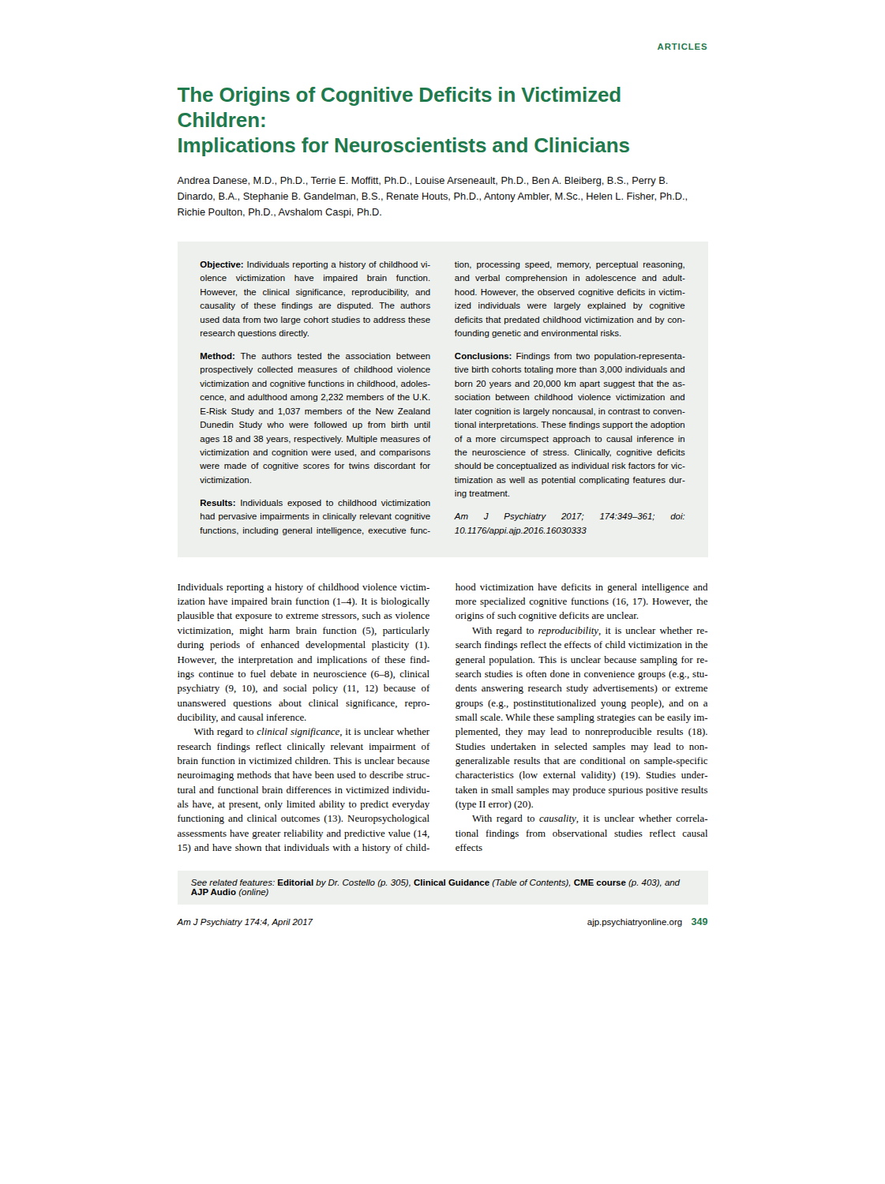ARTICLES
The Origins of Cognitive Deficits in Victimized Children:
Implications for Neuroscientists and Clinicians
Andrea Danese, M.D., Ph.D., Terrie E. Moffitt, Ph.D., Louise Arseneault, Ph.D., Ben A. Bleiberg, B.S., Perry B. Dinardo, B.A., Stephanie B. Gandelman, B.S., Renate Houts, Ph.D., Antony Ambler, M.Sc., Helen L. Fisher, Ph.D., Richie Poulton, Ph.D., Avshalom Caspi, Ph.D.
Objective: Individuals reporting a history of childhood violence victimization have impaired brain function. However, the clinical significance, reproducibility, and causality of these findings are disputed. The authors used data from two large cohort studies to address these research questions directly.
Method: The authors tested the association between prospectively collected measures of childhood violence victimization and cognitive functions in childhood, adolescence, and adulthood among 2,232 members of the U.K. E-Risk Study and 1,037 members of the New Zealand Dunedin Study who were followed up from birth until ages 18 and 38 years, respectively. Multiple measures of victimization and cognition were used, and comparisons were made of cognitive scores for twins discordant for victimization.
Results: Individuals exposed to childhood victimization had pervasive impairments in clinically relevant cognitive functions, including general intelligence, executive function, processing speed, memory, perceptual reasoning, and verbal comprehension in adolescence and adulthood. However, the observed cognitive deficits in victimized individuals were largely explained by cognitive deficits that predated childhood victimization and by confounding genetic and environmental risks.
Conclusions: Findings from two population-representative birth cohorts totaling more than 3,000 individuals and born 20 years and 20,000 km apart suggest that the association between childhood violence victimization and later cognition is largely noncausal, in contrast to conventional interpretations. These findings support the adoption of a more circumspect approach to causal inference in the neuroscience of stress. Clinically, cognitive deficits should be conceptualized as individual risk factors for victimization as well as potential complicating features during treatment.
Am J Psychiatry 2017; 174:349–361; doi: 10.1176/appi.ajp.2016.16030333
Individuals reporting a history of childhood violence victimization have impaired brain function (1–4). It is biologically plausible that exposure to extreme stressors, such as violence victimization, might harm brain function (5), particularly during periods of enhanced developmental plasticity (1). However, the interpretation and implications of these findings continue to fuel debate in neuroscience (6–8), clinical psychiatry (9, 10), and social policy (11, 12) because of unanswered questions about clinical significance, reproducibility, and causal inference.
With regard to clinical significance, it is unclear whether research findings reflect clinically relevant impairment of brain function in victimized children. This is unclear because neuroimaging methods that have been used to describe structural and functional brain differences in victimized individuals have, at present, only limited ability to predict everyday functioning and clinical outcomes (13). Neuropsychological assessments have greater reliability and predictive value (14, 15) and have shown that individuals with a history of childhood victimization have deficits in general intelligence and more specialized cognitive functions (16, 17). However, the origins of such cognitive deficits are unclear.
With regard to reproducibility, it is unclear whether research findings reflect the effects of child victimization in the general population. This is unclear because sampling for research studies is often done in convenience groups (e.g., students answering research study advertisements) or extreme groups (e.g., postinstitutionalized young people), and on a small scale. While these sampling strategies can be easily implemented, they may lead to nonreproducible results (18). Studies undertaken in selected samples may lead to nongeneralizable results that are conditional on sample-specific characteristics (low external validity) (19). Studies undertaken in small samples may produce spurious positive results (type II error) (20).
With regard to causality, it is unclear whether correlational findings from observational studies reflect causal effects
See related features: Editorial by Dr. Costello (p. 305), Clinical Guidance (Table of Contents), CME course (p. 403), and AJP Audio (online)
Am J Psychiatry 174:4, April 2017
ajp.psychiatryonline.org 349